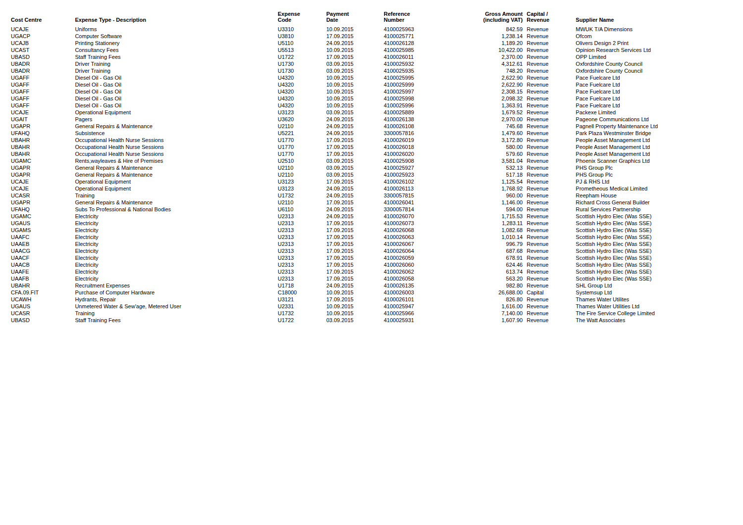| Cost Centre | Expense Type - Description | Expense Code | Payment Date | Reference Number | Gross Amount (including VAT) | Capital / Revenue | Supplier Name |
| --- | --- | --- | --- | --- | --- | --- | --- |
| UCAJE | Uniforms | U3310 | 10.09.2015 | 4100025963 | 842.59 | Revenue | MWUK T/A Dimensions |
| UGACP | Computer Software | U3810 | 17.09.2015 | 4100025771 | 1,238.14 | Revenue | Ofcom |
| UCAJB | Printing Stationery | U5110 | 24.09.2015 | 4100026128 | 1,189.20 | Revenue | Olivers Design 2 Print |
| UCAST | Consultancy Fees | U5513 | 10.09.2015 | 4100025985 | 10,422.00 | Revenue | Opinion Research Services Ltd |
| UBASD | Staff Training Fees | U1722 | 17.09.2015 | 4100026011 | 2,370.00 | Revenue | OPP Limited |
| UBADR | Driver Training | U1730 | 03.09.2015 | 4100025932 | 4,312.61 | Revenue | Oxfordshire County Council |
| UBADR | Driver Training | U1730 | 03.09.2015 | 4100025935 | 748.20 | Revenue | Oxfordshire County Council |
| UGAFF | Diesel Oil - Gas Oil | U4320 | 10.09.2015 | 4100025995 | 2,622.90 | Revenue | Pace Fuelcare Ltd |
| UGAFF | Diesel Oil - Gas Oil | U4320 | 10.09.2015 | 4100025999 | 2,622.90 | Revenue | Pace Fuelcare Ltd |
| UGAFF | Diesel Oil - Gas Oil | U4320 | 10.09.2015 | 4100025997 | 2,308.15 | Revenue | Pace Fuelcare Ltd |
| UGAFF | Diesel Oil - Gas Oil | U4320 | 10.09.2015 | 4100025998 | 2,098.32 | Revenue | Pace Fuelcare Ltd |
| UGAFF | Diesel Oil - Gas Oil | U4320 | 10.09.2015 | 4100025996 | 1,363.91 | Revenue | Pace Fuelcare Ltd |
| UCAJE | Operational Equipment | U3123 | 03.09.2015 | 4100025889 | 1,679.52 | Revenue | Packexe Limited |
| UGAIT | Pagers | U3620 | 24.09.2015 | 4100026138 | 2,970.00 | Revenue | Pageone Communications Ltd |
| UGAPR | General Repairs & Maintenance | U2110 | 24.09.2015 | 4100026108 | 745.68 | Revenue | Pagnell Property Maintenance Ltd |
| UFAHQ | Subsistence | U5221 | 24.09.2015 | 3300057816 | 1,479.60 | Revenue | Park Plaza Westminster Bridge |
| UBAHR | Occupational Health Nurse Sessions | U1770 | 17.09.2015 | 4100026019 | 3,172.80 | Revenue | People Asset Management Ltd |
| UBAHR | Occupational Health Nurse Sessions | U1770 | 17.09.2015 | 4100026018 | 580.00 | Revenue | People Asset Management Ltd |
| UBAHR | Occupational Health Nurse Sessions | U1770 | 17.09.2015 | 4100026020 | 579.60 | Revenue | People Asset Management Ltd |
| UGAMC | Rents,wayleaves & Hire of Premises | U2510 | 03.09.2015 | 4100025908 | 3,581.04 | Revenue | Phoenix Scanner Graphics Ltd |
| UGAPR | General Repairs & Maintenance | U2110 | 03.09.2015 | 4100025927 | 532.13 | Revenue | PHS Group Plc |
| UGAPR | General Repairs & Maintenance | U2110 | 03.09.2015 | 4100025923 | 517.18 | Revenue | PHS Group Plc |
| UCAJE | Operational Equipment | U3123 | 17.09.2015 | 4100026102 | 1,125.54 | Revenue | PJ & RHS Ltd |
| UCAJE | Operational Equipment | U3123 | 24.09.2015 | 4100026113 | 1,768.92 | Revenue | Prometheous Medical Limited |
| UCASR | Training | U1732 | 24.09.2015 | 3300057815 | 960.00 | Revenue | Reepham House |
| UGAPR | General Repairs & Maintenance | U2110 | 17.09.2015 | 4100026041 | 1,146.00 | Revenue | Richard Cross General Builder |
| UFAHQ | Subs To Professional & National Bodies | U6110 | 24.09.2015 | 3300057814 | 594.00 | Revenue | Rural Services Partnership |
| UGAMC | Electricity | U2313 | 24.09.2015 | 4100026070 | 1,715.53 | Revenue | Scottish Hydro Elec (Was SSE) |
| UGAUS | Electricity | U2313 | 17.09.2015 | 4100026073 | 1,283.11 | Revenue | Scottish Hydro Elec (Was SSE) |
| UGAMS | Electricity | U2313 | 17.09.2015 | 4100026068 | 1,082.68 | Revenue | Scottish Hydro Elec (Was SSE) |
| UAAFC | Electricity | U2313 | 17.09.2015 | 4100026063 | 1,010.14 | Revenue | Scottish Hydro Elec (Was SSE) |
| UAAEB | Electricity | U2313 | 17.09.2015 | 4100026067 | 996.79 | Revenue | Scottish Hydro Elec (Was SSE) |
| UAACG | Electricity | U2313 | 17.09.2015 | 4100026064 | 687.68 | Revenue | Scottish Hydro Elec (Was SSE) |
| UAACF | Electricity | U2313 | 17.09.2015 | 4100026059 | 678.91 | Revenue | Scottish Hydro Elec (Was SSE) |
| UAACB | Electricity | U2313 | 17.09.2015 | 4100026060 | 624.46 | Revenue | Scottish Hydro Elec (Was SSE) |
| UAAFE | Electricity | U2313 | 17.09.2015 | 4100026062 | 613.74 | Revenue | Scottish Hydro Elec (Was SSE) |
| UAAFB | Electricity | U2313 | 17.09.2015 | 4100026058 | 563.20 | Revenue | Scottish Hydro Elec (Was SSE) |
| UBAHR | Recruitment Expenses | U1718 | 24.09.2015 | 4100026135 | 982.80 | Revenue | SHL Group Ltd |
| CFA.09.FIT | Purchase of Computer Hardware | C18000 | 10.09.2015 | 4100026003 | 26,688.00 | Capital | Systemsup Ltd |
| UCAWH | Hydrants, Repair | U3121 | 17.09.2015 | 4100026101 | 826.80 | Revenue | Thames Water Utilites |
| UGAUS | Unmetered Water & Sew'age, Metered User | U2331 | 10.09.2015 | 4100025947 | 1,616.00 | Revenue | Thames Water Utilities Ltd |
| UCASR | Training | U1732 | 10.09.2015 | 4100025966 | 7,140.00 | Revenue | The Fire Service College Limited |
| UBASD | Staff Training Fees | U1722 | 03.09.2015 | 4100025931 | 1,607.90 | Revenue | The Watt Associates |